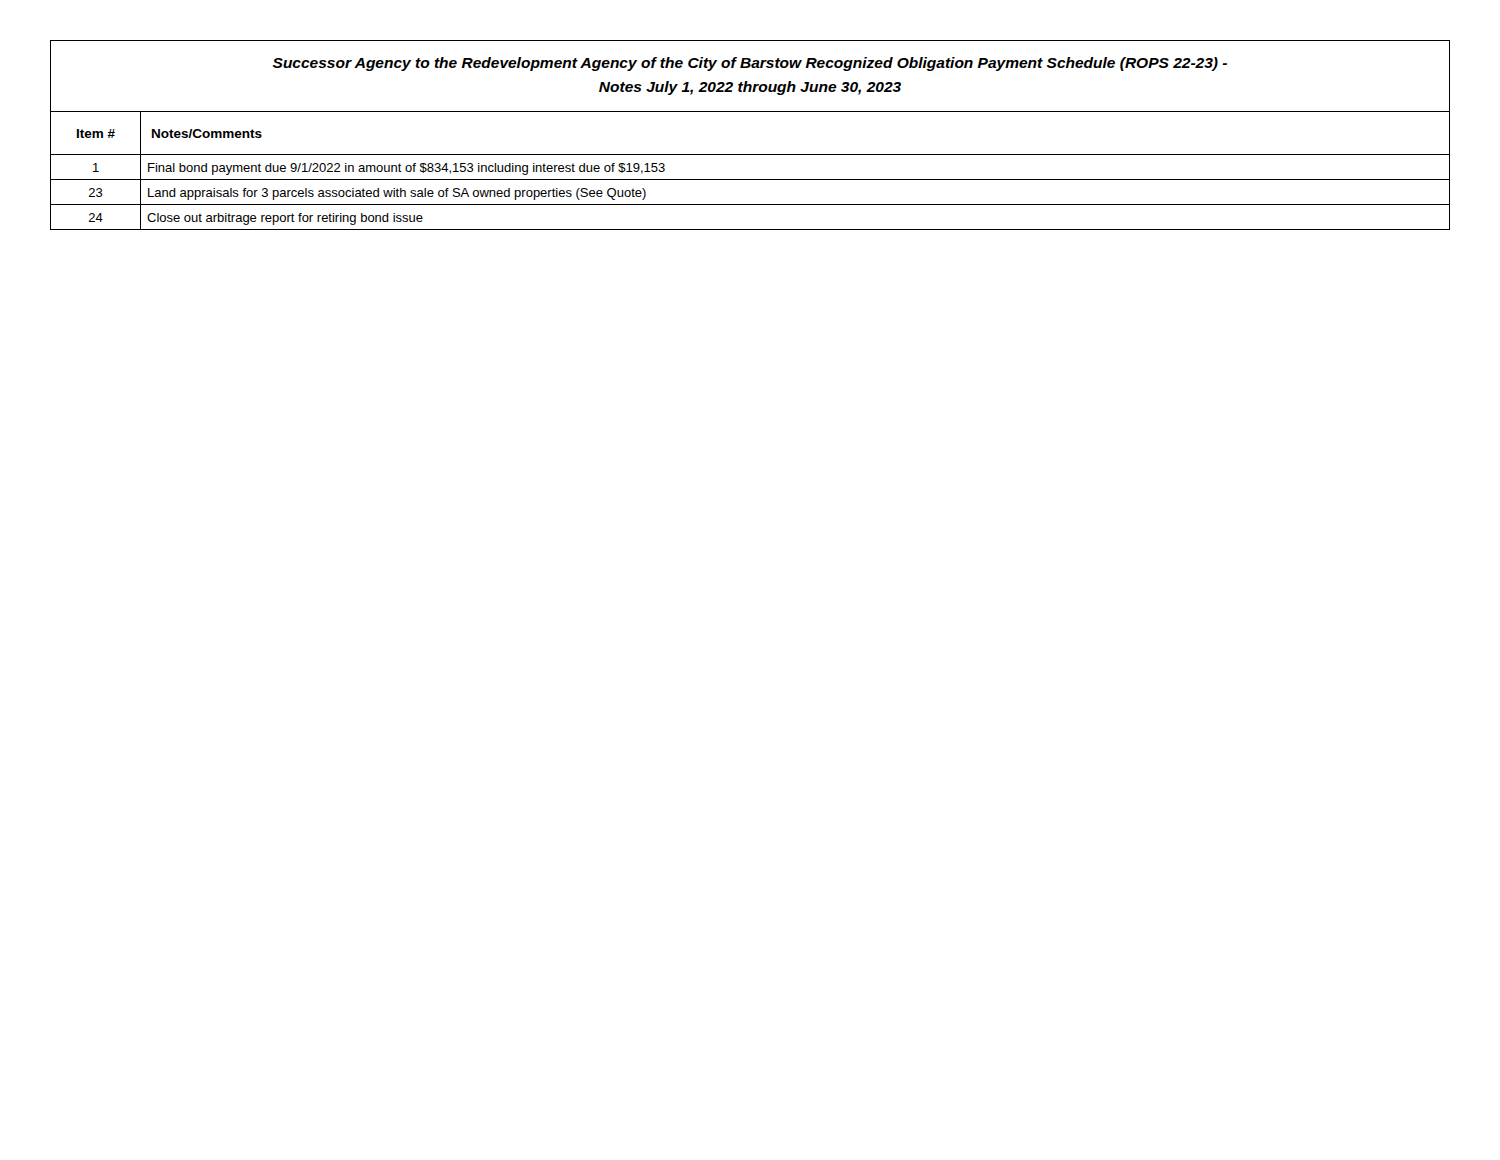| Successor Agency to the Redevelopment Agency of the City of Barstow Recognized Obligation Payment Schedule (ROPS 22-23) - Notes July 1, 2022 through June 30, 2023 |
| Item # | Notes/Comments |
| 1 | Final bond payment due 9/1/2022 in amount of $834,153 including interest due of $19,153 |
| 23 | Land appraisals for 3 parcels associated with sale of SA owned properties (See Quote) |
| 24 | Close out arbitrage report for retiring bond issue |